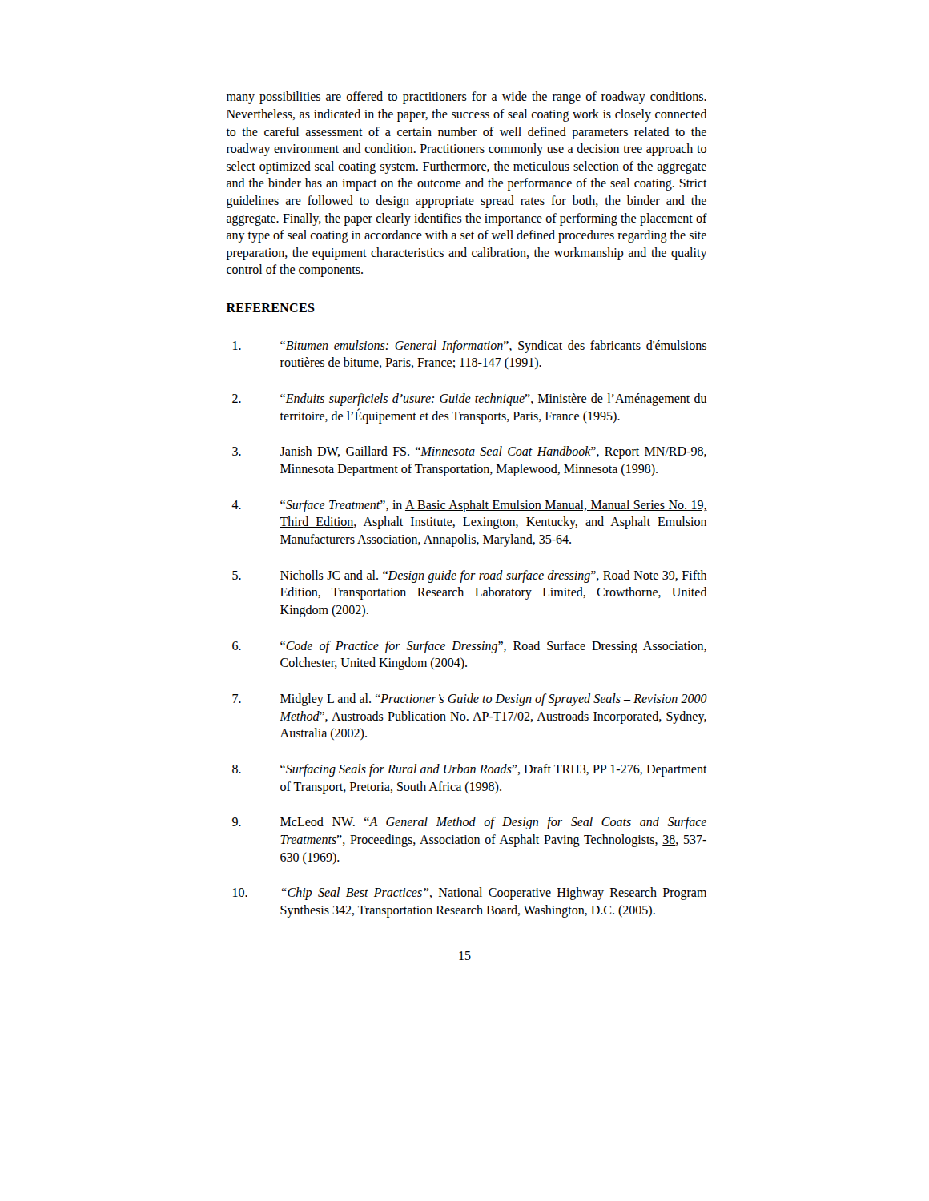many possibilities are offered to practitioners for a wide the range of roadway conditions. Nevertheless, as indicated in the paper, the success of seal coating work is closely connected to the careful assessment of a certain number of well defined parameters related to the roadway environment and condition. Practitioners commonly use a decision tree approach to select optimized seal coating system. Furthermore, the meticulous selection of the aggregate and the binder has an impact on the outcome and the performance of the seal coating. Strict guidelines are followed to design appropriate spread rates for both, the binder and the aggregate. Finally, the paper clearly identifies the importance of performing the placement of any type of seal coating in accordance with a set of well defined procedures regarding the site preparation, the equipment characteristics and calibration, the workmanship and the quality control of the components.
REFERENCES
1. “Bitumen emulsions: General Information”, Syndicat des fabricants d'émulsions routières de bitume, Paris, France; 118-147 (1991).
2. “Enduits superficiels d’usure: Guide technique”, Ministère de l’Aménagement du territoire, de l’Équipement et des Transports, Paris, France (1995).
3. Janish DW, Gaillard FS. “Minnesota Seal Coat Handbook”, Report MN/RD-98, Minnesota Department of Transportation, Maplewood, Minnesota (1998).
4. “Surface Treatment”, in A Basic Asphalt Emulsion Manual, Manual Series No. 19, Third Edition, Asphalt Institute, Lexington, Kentucky, and Asphalt Emulsion Manufacturers Association, Annapolis, Maryland, 35-64.
5. Nicholls JC and al. “Design guide for road surface dressing”, Road Note 39, Fifth Edition, Transportation Research Laboratory Limited, Crowthorne, United Kingdom (2002).
6. “Code of Practice for Surface Dressing”, Road Surface Dressing Association, Colchester, United Kingdom (2004).
7. Midgley L and al. “Practioner’s Guide to Design of Sprayed Seals – Revision 2000 Method”, Austroads Publication No. AP-T17/02, Austroads Incorporated, Sydney, Australia (2002).
8. “Surfacing Seals for Rural and Urban Roads”, Draft TRH3, PP 1-276, Department of Transport, Pretoria, South Africa (1998).
9. McLeod NW. “A General Method of Design for Seal Coats and Surface Treatments”, Proceedings, Association of Asphalt Paving Technologists, 38, 537-630 (1969).
10. “Chip Seal Best Practices”, National Cooperative Highway Research Program Synthesis 342, Transportation Research Board, Washington, D.C. (2005).
15